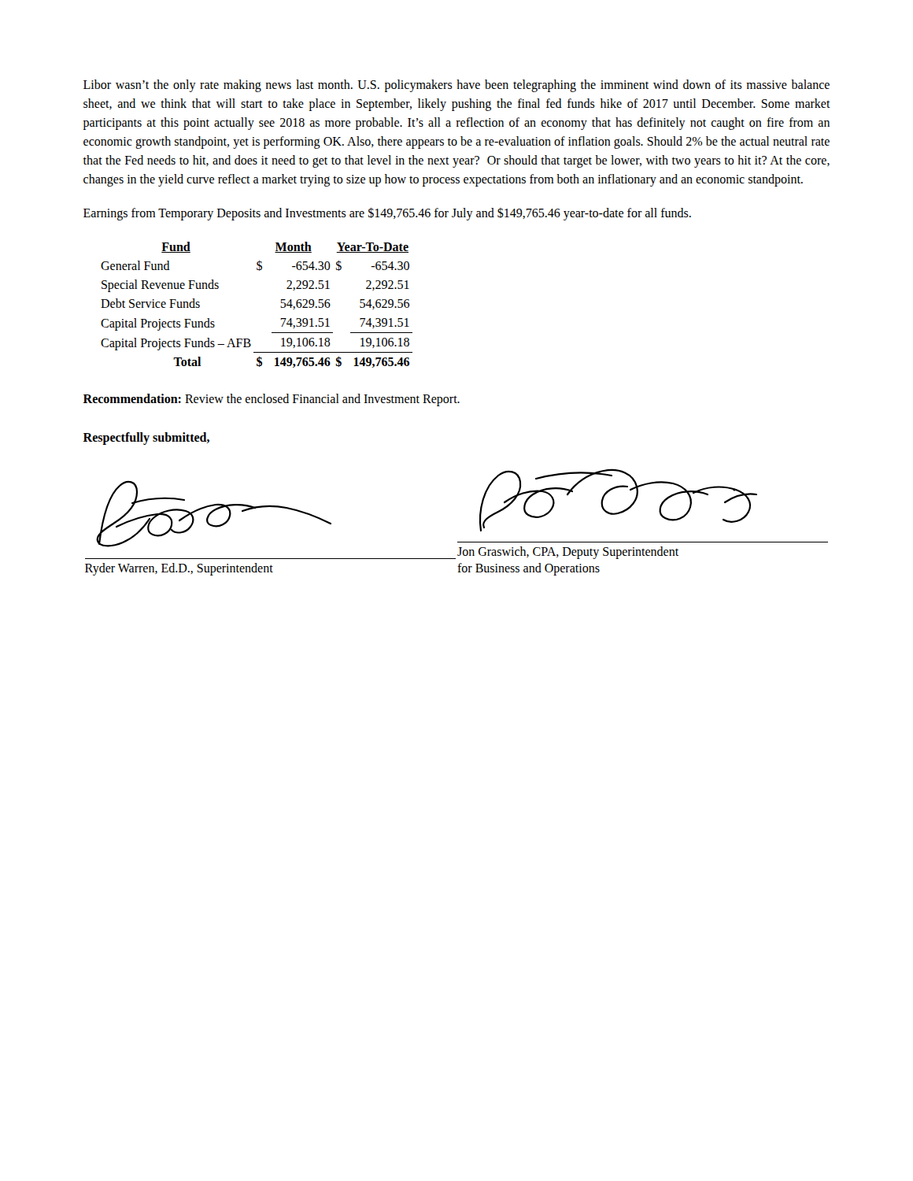Libor wasn’t the only rate making news last month. U.S. policymakers have been telegraphing the imminent wind down of its massive balance sheet, and we think that will start to take place in September, likely pushing the final fed funds hike of 2017 until December. Some market participants at this point actually see 2018 as more probable. It’s all a reflection of an economy that has definitely not caught on fire from an economic growth standpoint, yet is performing OK. Also, there appears to be a re-evaluation of inflation goals. Should 2% be the actual neutral rate that the Fed needs to hit, and does it need to get to that level in the next year? Or should that target be lower, with two years to hit it? At the core, changes in the yield curve reflect a market trying to size up how to process expectations from both an inflationary and an economic standpoint.
Earnings from Temporary Deposits and Investments are $149,765.46 for July and $149,765.46 year-to-date for all funds.
| Fund | Month | Year-To-Date |
| --- | --- | --- |
| General Fund | $ | -654.30 | $ | -654.30 |
| Special Revenue Funds | | 2,292.51 | | 2,292.51 |
| Debt Service Funds | | 54,629.56 | | 54,629.56 |
| Capital Projects Funds | | 74,391.51 | | 74,391.51 |
| Capital Projects Funds – AFB | | 19,106.18 | | 19,106.18 |
| Total | $ | 149,765.46 | $ | 149,765.46 |
Recommendation: Review the enclosed Financial and Investment Report.
Respectfully submitted,
| Ryder Warren, Ed.D., Superintendent | Jon Graswich, CPA, Deputy Superintendent for Business and Operations |